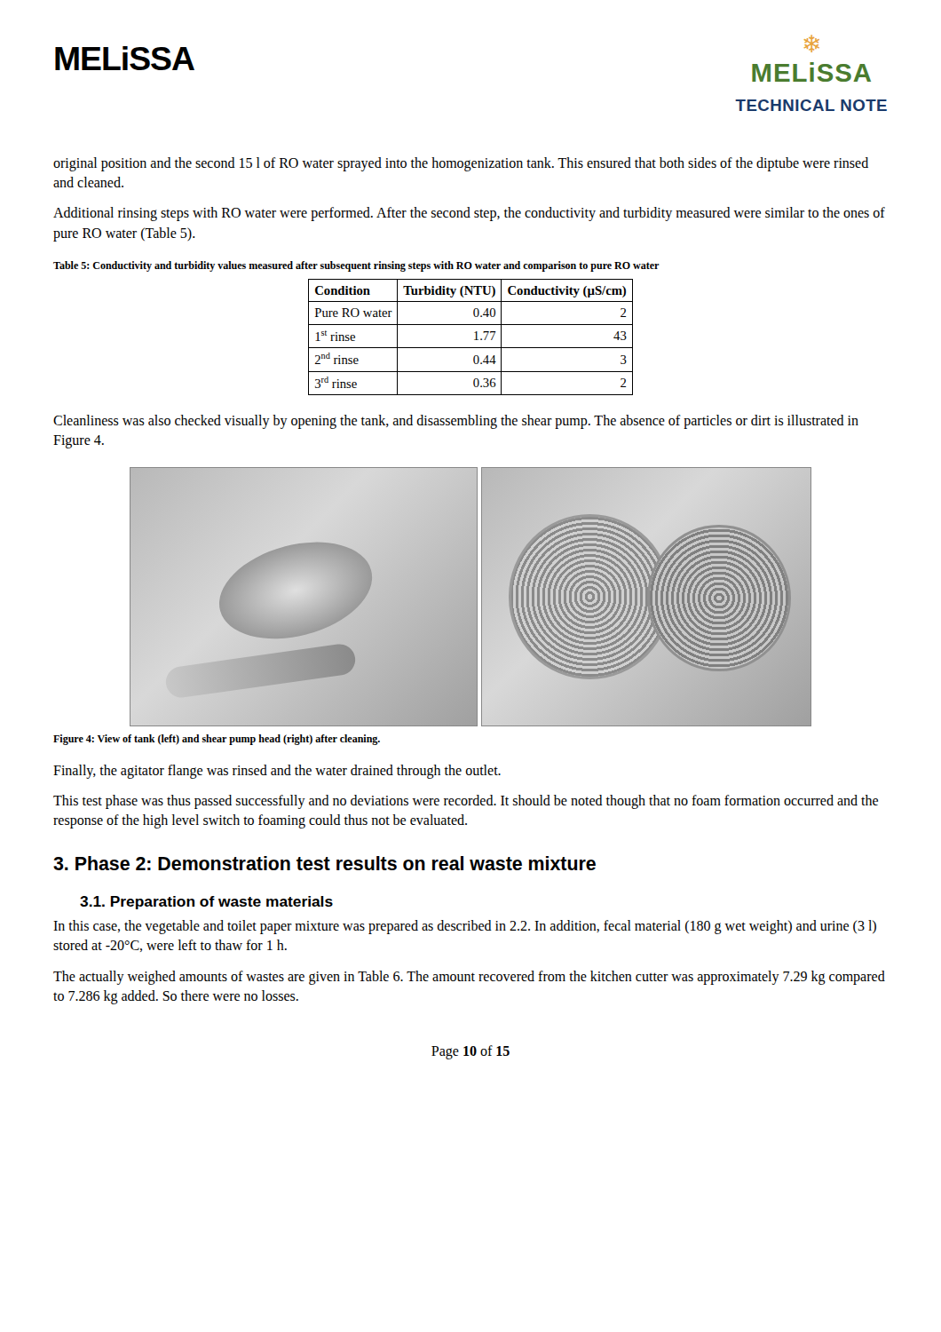MELiSSA
❄
MELiSSA
TECHNICAL NOTE
original position and the second 15 l of RO water sprayed into the homogenization tank. This ensured that both sides of the diptube were rinsed and cleaned.
Additional rinsing steps with RO water were performed. After the second step, the conductivity and turbidity measured were similar to the ones of pure RO water (Table 5).
Table 5: Conductivity and turbidity values measured after subsequent rinsing steps with RO water and comparison to pure RO water
| Condition | Turbidity (NTU) | Conductivity (µS/cm) |
| --- | --- | --- |
| Pure RO water | 0.40 | 2 |
| 1 st rinse | 1.77 | 43 |
| 2 nd rinse | 0.44 | 3 |
| 3 rd rinse | 0.36 | 2 |
Cleanliness was also checked visually by opening the tank, and disassembling the shear pump. The absence of particles or dirt is illustrated in Figure 4.
Figure 4: View of tank (left) and shear pump head (right) after cleaning.
Finally, the agitator flange was rinsed and the water drained through the outlet.
This test phase was thus passed successfully and no deviations were recorded. It should be noted though that no foam formation occurred and the response of the high level switch to foaming could thus not be evaluated.
3. Phase 2: Demonstration test results on real waste mixture
3.1. Preparation of waste materials
In this case, the vegetable and toilet paper mixture was prepared as described in 2.2. In addition, fecal material (180 g wet weight) and urine (3 l) stored at -20°C, were left to thaw for 1 h.
The actually weighed amounts of wastes are given in Table 6. The amount recovered from the kitchen cutter was approximately 7.29 kg compared to 7.286 kg added. So there were no losses.
Page 10 of 15